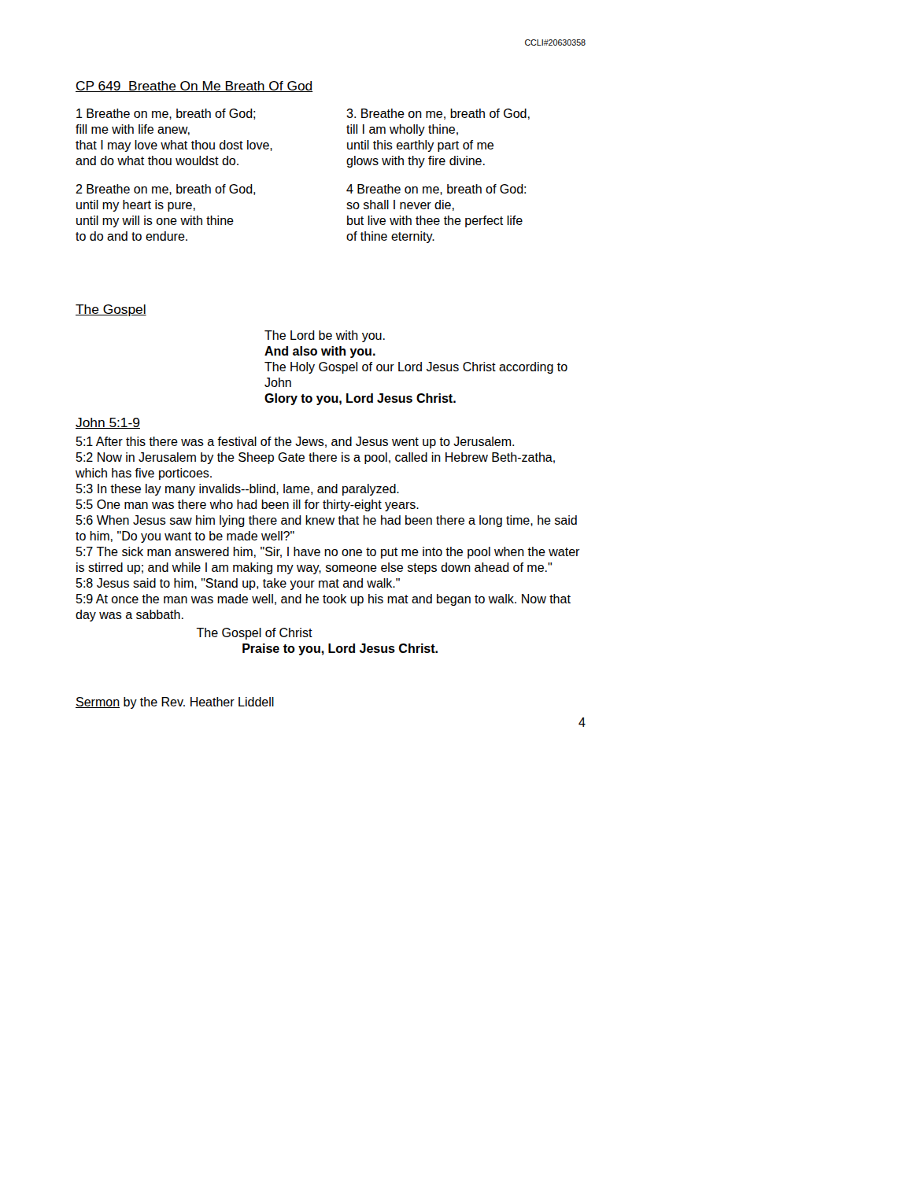CCLI#20630358
CP 649 Breathe On Me Breath Of God
1 Breathe on me, breath of God;
fill me with life anew,
that I may love what thou dost love,
and do what thou wouldst do.
2 Breathe on me, breath of God,
until my heart is pure,
until my will is one with thine
to do and to endure.
3. Breathe on me, breath of God,
till I am wholly thine,
until this earthly part of me
glows with thy fire divine.
4 Breathe on me, breath of God:
so shall I never die,
but live with thee the perfect life
of thine eternity.
The Gospel
The Lord be with you.
And also with you.
The Holy Gospel of our Lord Jesus Christ according to John
Glory to you, Lord Jesus Christ.
John 5:1-9
5:1 After this there was a festival of the Jews, and Jesus went up to Jerusalem.
5:2 Now in Jerusalem by the Sheep Gate there is a pool, called in Hebrew Beth-zatha, which has five porticoes.
5:3 In these lay many invalids--blind, lame, and paralyzed.
5:5 One man was there who had been ill for thirty-eight years.
5:6 When Jesus saw him lying there and knew that he had been there a long time, he said to him, "Do you want to be made well?"
5:7 The sick man answered him, "Sir, I have no one to put me into the pool when the water is stirred up; and while I am making my way, someone else steps down ahead of me."
5:8 Jesus said to him, "Stand up, take your mat and walk."
5:9 At once the man was made well, and he took up his mat and began to walk. Now that day was a sabbath.
The Gospel of Christ
Praise to you, Lord Jesus Christ.
Sermon by the Rev. Heather Liddell
4